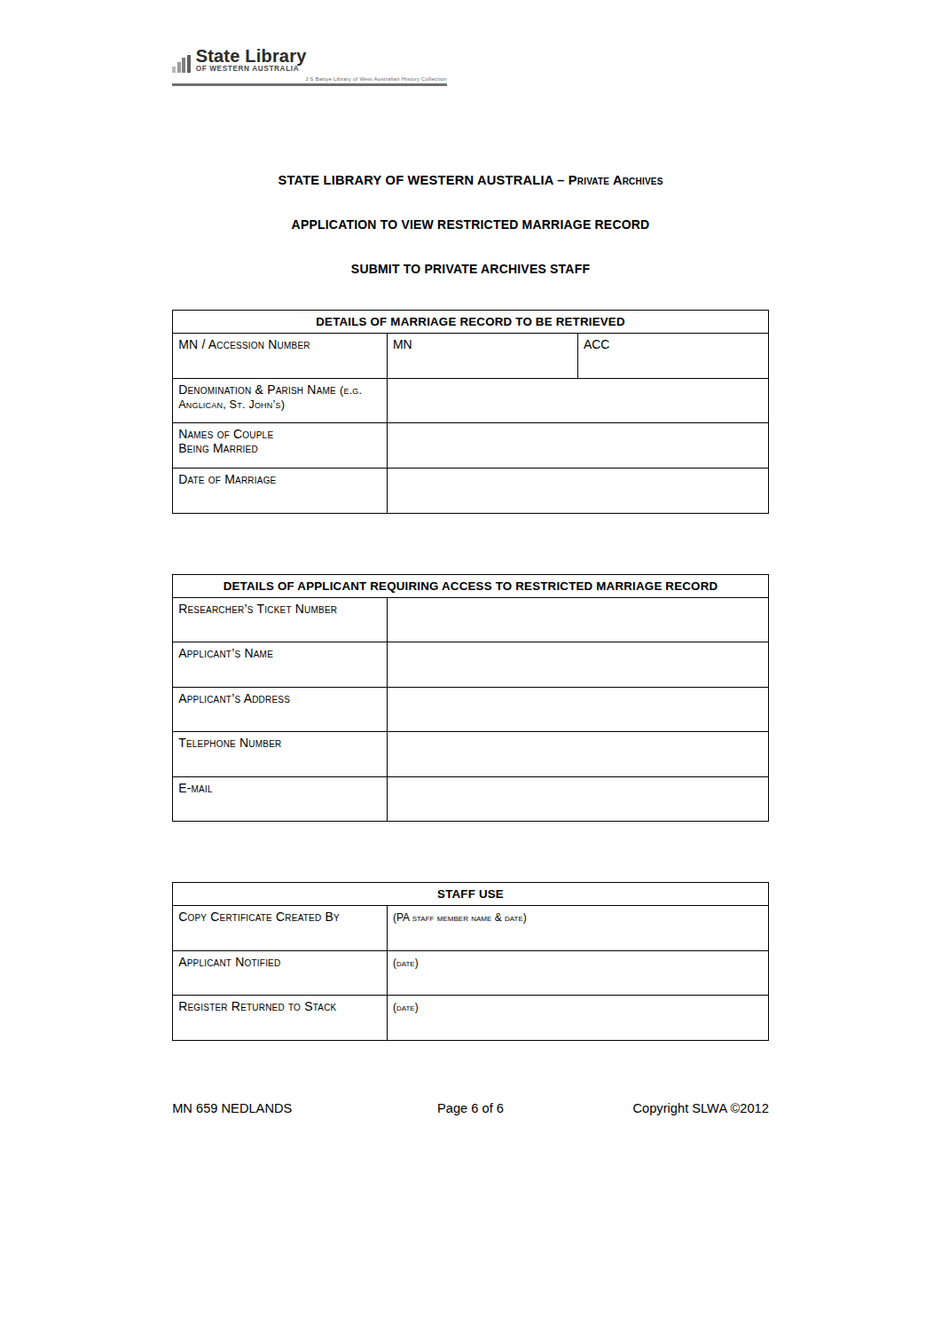State Library
of Western Australia
J S Battye Library of West Australian History Collection
STATE LIBRARY OF WESTERN AUSTRALIA – Private Archives
APPLICATION TO VIEW RESTRICTED MARRIAGE RECORD
SUBMIT TO PRIVATE ARCHIVES STAFF
| DETAILS OF MARRIAGE RECORD TO BE RETRIEVED |
| --- |
| MN / Accession Number | MN | ACC |
| Denomination & Parish Name (e.g. Anglican, St. John’s) | |
| Names of Couple Being Married | |
| Date of Marriage | |
| DETAILS OF APPLICANT REQUIRING ACCESS TO RESTRICTED MARRIAGE RECORD |
| --- |
| Researcher’s Ticket Number | |
| Applicant’s Name | |
| Applicant’s Address | |
| Telephone Number | |
| E-mail | |
| STAFF USE |
| --- |
| Copy Certificate Created By | (PA staff member name & date) |
| Applicant Notified | (date) |
| Register Returned to Stack | (date) |
MN 659 NEDLANDS
Page 6 of 6
Copyright SLWA ©2012